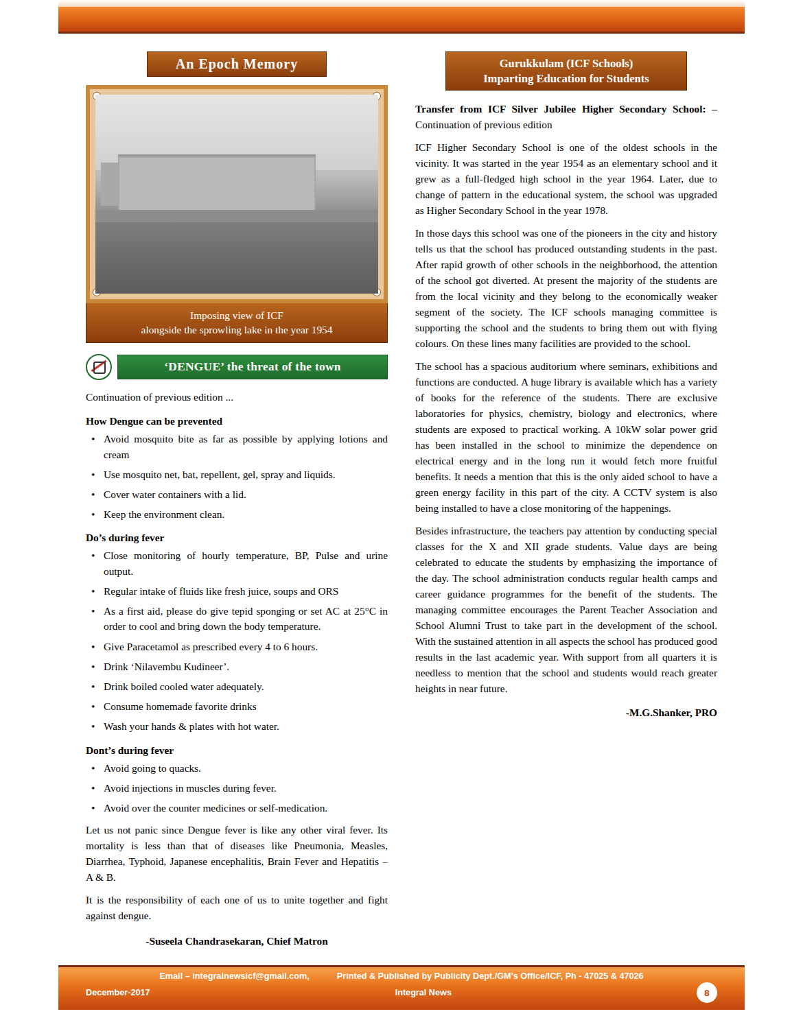An Epoch Memory
Imposing view of ICF
alongside the sprowling lake in the year 1954
‘DENGUE’ the threat of the town
Continuation of previous edition ...
How Dengue can be prevented
Avoid mosquito bite as far as possible by applying lotions and cream
Use mosquito net, bat, repellent, gel, spray and liquids.
Cover water containers with a lid.
Keep the environment clean.
Do’s during fever
Close monitoring of hourly temperature, BP, Pulse and urine output.
Regular intake of fluids like fresh juice, soups and ORS
As a first aid, please do give tepid sponging or set AC at 25°C in order to cool and bring down the body temperature.
Give Paracetamol as prescribed every 4 to 6 hours.
Drink ‘Nilavembu Kudineer’.
Drink boiled cooled water adequately.
Consume homemade favorite drinks
Wash your hands & plates with hot water.
Dont’s during fever
Avoid going to quacks.
Avoid injections in muscles during fever.
Avoid over the counter medicines or self-medication.
Let us not panic since Dengue fever is like any other viral fever. Its mortality is less than that of diseases like Pneumonia, Measles, Diarrhea, Typhoid, Japanese encephalitis, Brain Fever and Hepatitis – A & B.
It is the responsibility of each one of us to unite together and fight against dengue.
-Suseela Chandrasekaran, Chief Matron
Gurukkulam (ICF Schools)
Imparting Education for Students
Transfer from ICF Silver Jubilee Higher Secondary School: – Continuation of previous edition
ICF Higher Secondary School is one of the oldest schools in the vicinity. It was started in the year 1954 as an elementary school and it grew as a full-fledged high school in the year 1964. Later, due to change of pattern in the educational system, the school was upgraded as Higher Secondary School in the year 1978.
In those days this school was one of the pioneers in the city and history tells us that the school has produced outstanding students in the past. After rapid growth of other schools in the neighborhood, the attention of the school got diverted. At present the majority of the students are from the local vicinity and they belong to the economically weaker segment of the society. The ICF schools managing committee is supporting the school and the students to bring them out with flying colours. On these lines many facilities are provided to the school.
The school has a spacious auditorium where seminars, exhibitions and functions are conducted. A huge library is available which has a variety of books for the reference of the students. There are exclusive laboratories for physics, chemistry, biology and electronics, where students are exposed to practical working. A 10kW solar power grid has been installed in the school to minimize the dependence on electrical energy and in the long run it would fetch more fruitful benefits. It needs a mention that this is the only aided school to have a green energy facility in this part of the city. A CCTV system is also being installed to have a close monitoring of the happenings.
Besides infrastructure, the teachers pay attention by conducting special classes for the X and XII grade students. Value days are being celebrated to educate the students by emphasizing the importance of the day. The school administration conducts regular health camps and career guidance programmes for the benefit of the students. The managing committee encourages the Parent Teacher Association and School Alumni Trust to take part in the development of the school. With the sustained attention in all aspects the school has produced good results in the last academic year. With support from all quarters it is needless to mention that the school and students would reach greater heights in near future.
-M.G.Shanker, PRO
Email – integralnewsicf@gmail.com,
Printed & Published by Publicity Dept./GM's Office/ICF, Ph - 47025 & 47026
December-2017
Integral News
8